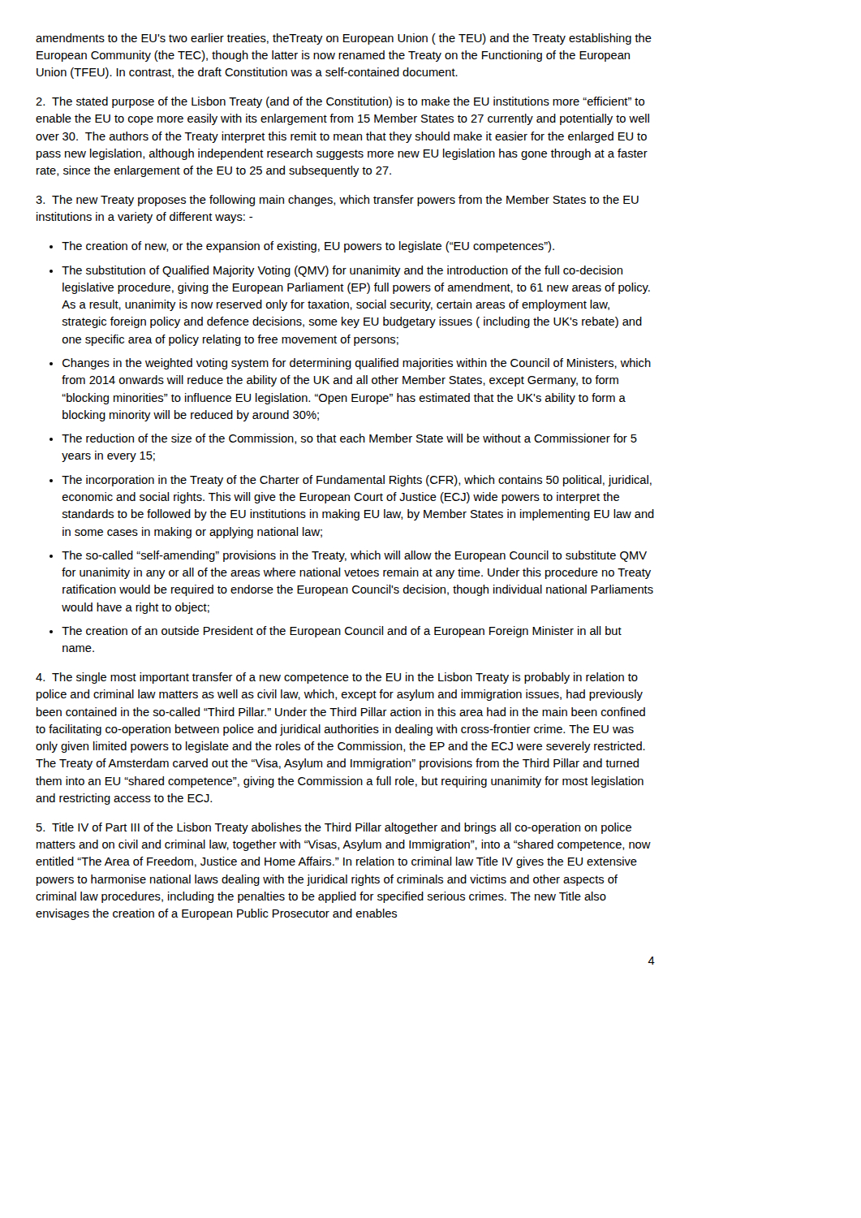amendments to the EU's two earlier treaties, theTreaty on European Union ( the TEU) and the Treaty establishing the European Community (the TEC), though the latter is now renamed the Treaty on the Functioning of the European Union (TFEU). In contrast, the draft Constitution was a self-contained document.
2. The stated purpose of the Lisbon Treaty (and of the Constitution) is to make the EU institutions more “efficient” to enable the EU to cope more easily with its enlargement from 15 Member States to 27 currently and potentially to well over 30. The authors of the Treaty interpret this remit to mean that they should make it easier for the enlarged EU to pass new legislation, although independent research suggests more new EU legislation has gone through at a faster rate, since the enlargement of the EU to 25 and subsequently to 27.
3. The new Treaty proposes the following main changes, which transfer powers from the Member States to the EU institutions in a variety of different ways: -
The creation of new, or the expansion of existing, EU powers to legislate (“EU competences”).
The substitution of Qualified Majority Voting (QMV) for unanimity and the introduction of the full co-decision legislative procedure, giving the European Parliament (EP) full powers of amendment, to 61 new areas of policy. As a result, unanimity is now reserved only for taxation, social security, certain areas of employment law, strategic foreign policy and defence decisions, some key EU budgetary issues ( including the UK's rebate) and one specific area of policy relating to free movement of persons;
Changes in the weighted voting system for determining qualified majorities within the Council of Ministers, which from 2014 onwards will reduce the ability of the UK and all other Member States, except Germany, to form “blocking minorities” to influence EU legislation. “Open Europe” has estimated that the UK's ability to form a blocking minority will be reduced by around 30%;
The reduction of the size of the Commission, so that each Member State will be without a Commissioner for 5 years in every 15;
The incorporation in the Treaty of the Charter of Fundamental Rights (CFR), which contains 50 political, juridical, economic and social rights. This will give the European Court of Justice (ECJ) wide powers to interpret the standards to be followed by the EU institutions in making EU law, by Member States in implementing EU law and in some cases in making or applying national law;
The so-called “self-amending” provisions in the Treaty, which will allow the European Council to substitute QMV for unanimity in any or all of the areas where national vetoes remain at any time. Under this procedure no Treaty ratification would be required to endorse the European Council's decision, though individual national Parliaments would have a right to object;
The creation of an outside President of the European Council and of a European Foreign Minister in all but name.
4. The single most important transfer of a new competence to the EU in the Lisbon Treaty is probably in relation to police and criminal law matters as well as civil law, which, except for asylum and immigration issues, had previously been contained in the so-called “Third Pillar.” Under the Third Pillar action in this area had in the main been confined to facilitating co-operation between police and juridical authorities in dealing with cross-frontier crime. The EU was only given limited powers to legislate and the roles of the Commission, the EP and the ECJ were severely restricted. The Treaty of Amsterdam carved out the “Visa, Asylum and Immigration” provisions from the Third Pillar and turned them into an EU “shared competence”, giving the Commission a full role, but requiring unanimity for most legislation and restricting access to the ECJ.
5. Title IV of Part III of the Lisbon Treaty abolishes the Third Pillar altogether and brings all co-operation on police matters and on civil and criminal law, together with “Visas, Asylum and Immigration”, into a “shared competence, now entitled “The Area of Freedom, Justice and Home Affairs.” In relation to criminal law Title IV gives the EU extensive powers to harmonise national laws dealing with the juridical rights of criminals and victims and other aspects of criminal law procedures, including the penalties to be applied for specified serious crimes. The new Title also envisages the creation of a European Public Prosecutor and enables
4